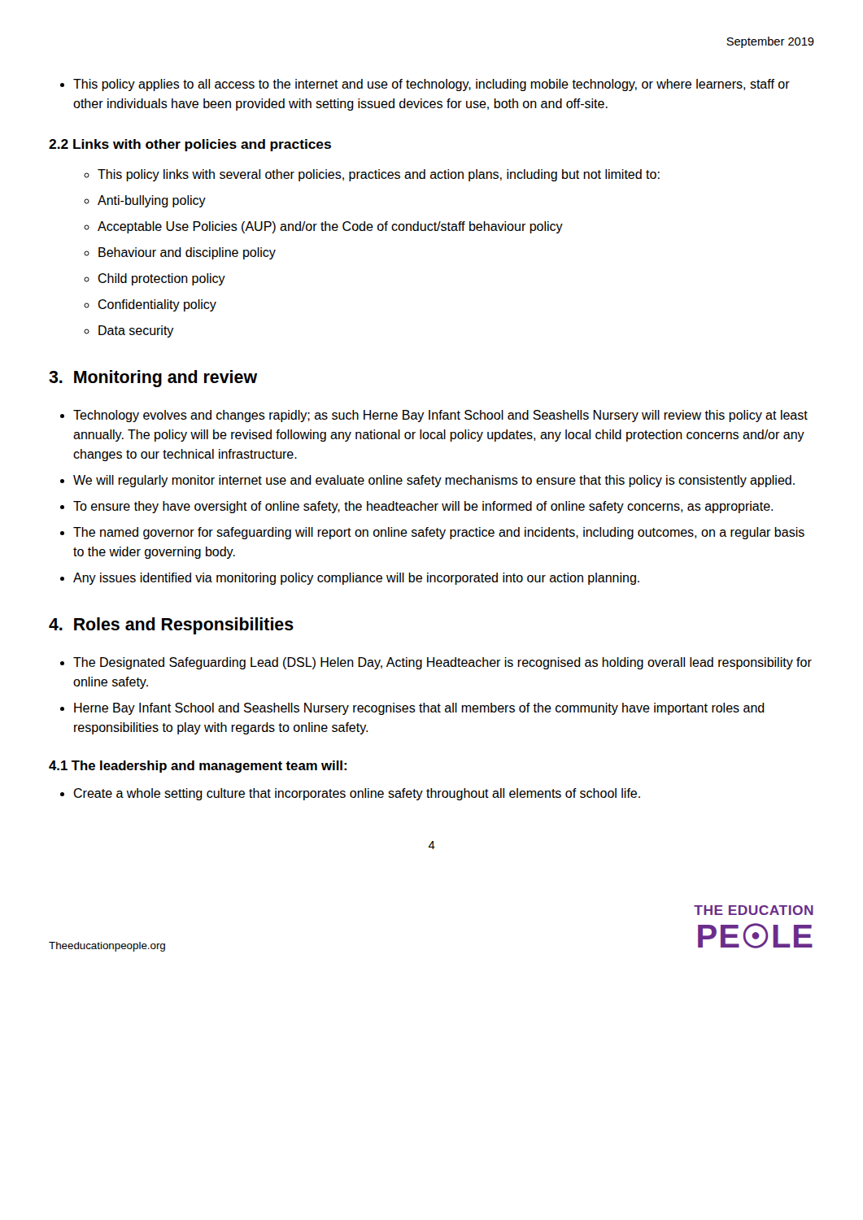September 2019
This policy applies to all access to the internet and use of technology, including mobile technology, or where learners, staff or other individuals have been provided with setting issued devices for use, both on and off-site.
2.2 Links with other policies and practices
This policy links with several other policies, practices and action plans, including but not limited to:
Anti-bullying policy
Acceptable Use Policies (AUP) and/or the Code of conduct/staff behaviour policy
Behaviour and discipline policy
Child protection policy
Confidentiality policy
Data security
3. Monitoring and review
Technology evolves and changes rapidly; as such Herne Bay Infant School and Seashells Nursery will review this policy at least annually. The policy will be revised following any national or local policy updates, any local child protection concerns and/or any changes to our technical infrastructure.
We will regularly monitor internet use and evaluate online safety mechanisms to ensure that this policy is consistently applied.
To ensure they have oversight of online safety, the headteacher will be informed of online safety concerns, as appropriate.
The named governor for safeguarding will report on online safety practice and incidents, including outcomes, on a regular basis to the wider governing body.
Any issues identified via monitoring policy compliance will be incorporated into our action planning.
4. Roles and Responsibilities
The Designated Safeguarding Lead (DSL) Helen Day, Acting Headteacher is recognised as holding overall lead responsibility for online safety.
Herne Bay Infant School and Seashells Nursery recognises that all members of the community have important roles and responsibilities to play with regards to online safety.
4.1 The leadership and management team will:
Create a whole setting culture that incorporates online safety throughout all elements of school life.
4
Theeducationpeople.org
THE EDUCATION
PE☉LE